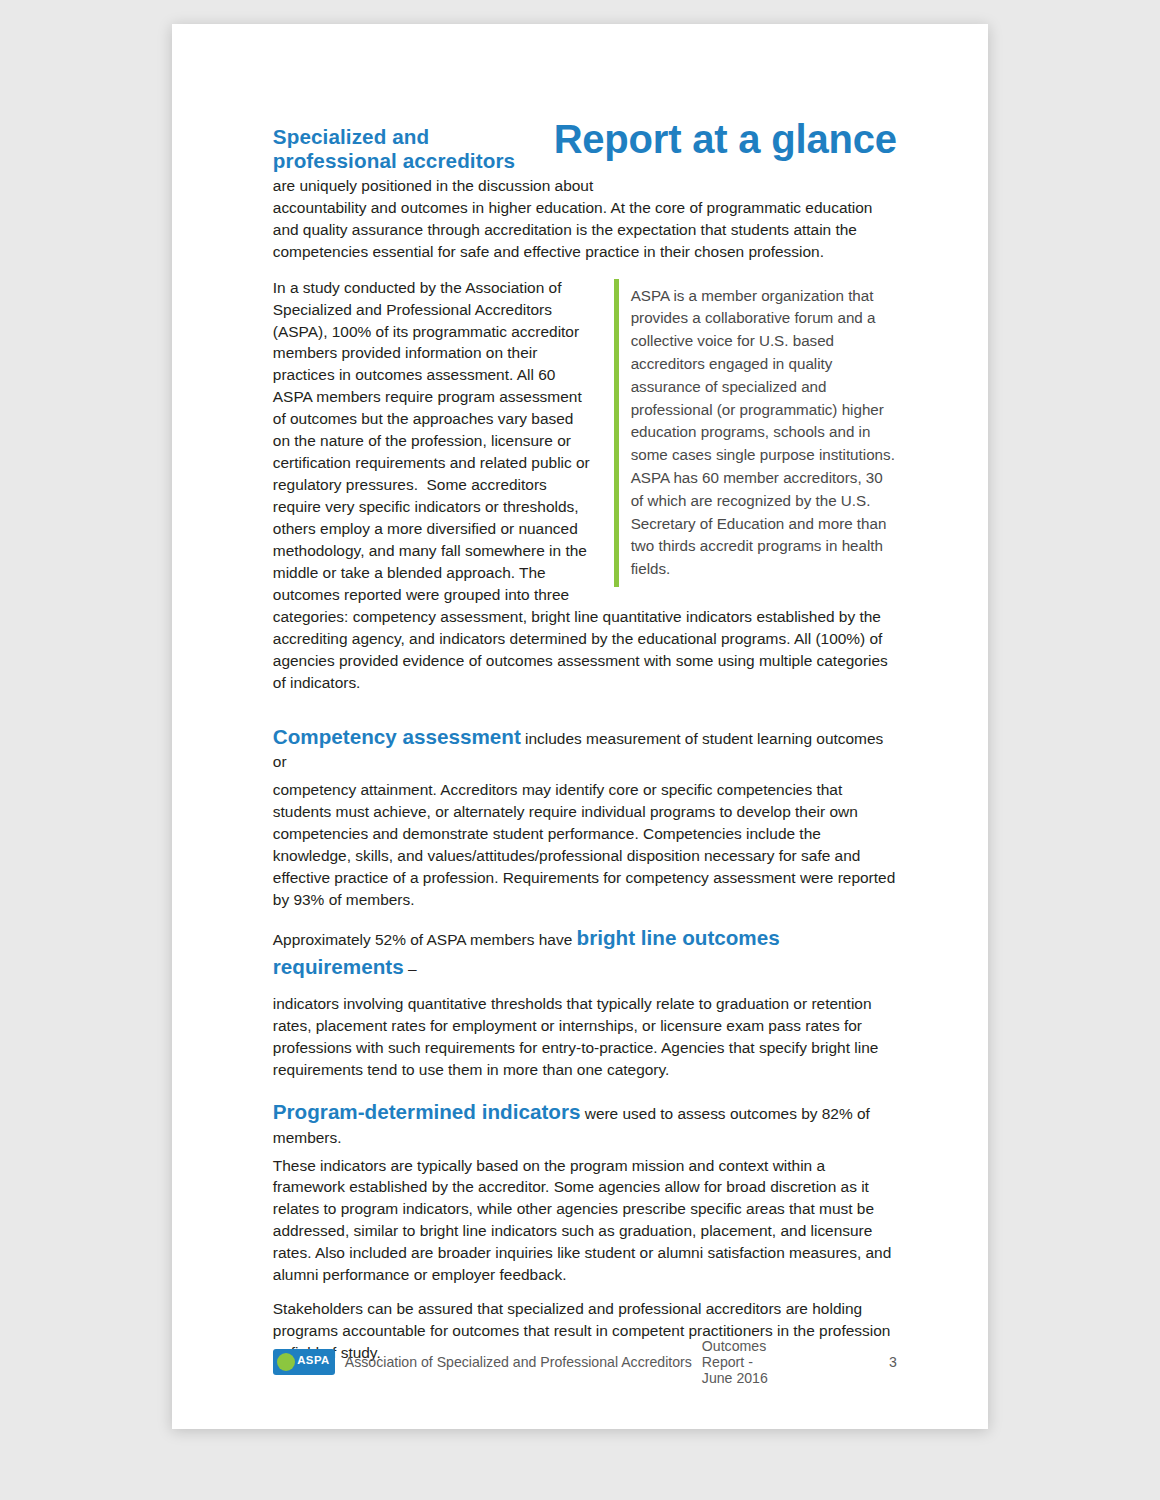Report at a glance Specialized and professional accreditors
are uniquely positioned in the discussion about
accountability and outcomes in higher education. At the core of programmatic education and quality assurance through accreditation is the expectation that students attain the competencies essential for safe and effective practice in their chosen profession.
ASPA is a member organization that provides a collaborative forum and a collective voice for U.S. based accreditors engaged in quality assurance of specialized and professional (or programmatic) higher education programs, schools and in some cases single purpose institutions. ASPA has 60 member accreditors, 30 of which are recognized by the U.S. Secretary of Education and more than two thirds accredit programs in health fields.
In a study conducted by the Association of Specialized and Professional Accreditors (ASPA), 100% of its programmatic accreditor members provided information on their practices in outcomes assessment. All 60 ASPA members require program assessment of outcomes but the approaches vary based on the nature of the profession, licensure or certification requirements and related public or regulatory pressures. Some accreditors require very specific indicators or thresholds, others employ a more diversified or nuanced methodology, and many fall somewhere in the middle or take a blended approach. The outcomes reported were grouped into three categories: competency assessment, bright line quantitative indicators established by the accrediting agency, and indicators determined by the educational programs. All (100%) of agencies provided evidence of outcomes assessment with some using multiple categories of indicators.
Competency assessment includes measurement of student learning outcomes or
competency attainment. Accreditors may identify core or specific competencies that students must achieve, or alternately require individual programs to develop their own competencies and demonstrate student performance. Competencies include the knowledge, skills, and values/attitudes/professional disposition necessary for safe and effective practice of a profession. Requirements for competency assessment were reported by 93% of members.
Approximately 52% of ASPA members have bright line outcomes requirements –
indicators involving quantitative thresholds that typically relate to graduation or retention rates, placement rates for employment or internships, or licensure exam pass rates for professions with such requirements for entry-to-practice. Agencies that specify bright line requirements tend to use them in more than one category.
Program-determined indicators were used to assess outcomes by 82% of members.
These indicators are typically based on the program mission and context within a framework established by the accreditor. Some agencies allow for broad discretion as it relates to program indicators, while other agencies prescribe specific areas that must be addressed, similar to bright line indicators such as graduation, placement, and licensure rates. Also included are broader inquiries like student or alumni satisfaction measures, and alumni performance or employer feedback.
Stakeholders can be assured that specialized and professional accreditors are holding programs accountable for outcomes that result in competent practitioners in the profession or field of study.
Association of Specialized and Professional Accreditors
Outcomes Report - June 2016
3